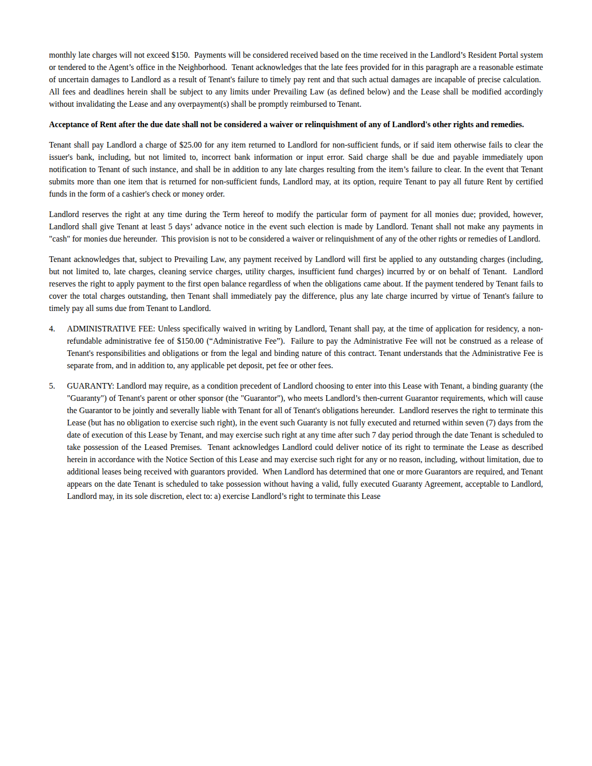monthly late charges will not exceed $150. Payments will be considered received based on the time received in the Landlord’s Resident Portal system or tendered to the Agent’s office in the Neighborhood. Tenant acknowledges that the late fees provided for in this paragraph are a reasonable estimate of uncertain damages to Landlord as a result of Tenant's failure to timely pay rent and that such actual damages are incapable of precise calculation. All fees and deadlines herein shall be subject to any limits under Prevailing Law (as defined below) and the Lease shall be modified accordingly without invalidating the Lease and any overpayment(s) shall be promptly reimbursed to Tenant.
Acceptance of Rent after the due date shall not be considered a waiver or relinquishment of any of Landlord's other rights and remedies.
Tenant shall pay Landlord a charge of $25.00 for any item returned to Landlord for non-sufficient funds, or if said item otherwise fails to clear the issuer's bank, including, but not limited to, incorrect bank information or input error. Said charge shall be due and payable immediately upon notification to Tenant of such instance, and shall be in addition to any late charges resulting from the item’s failure to clear. In the event that Tenant submits more than one item that is returned for non-sufficient funds, Landlord may, at its option, require Tenant to pay all future Rent by certified funds in the form of a cashier's check or money order.
Landlord reserves the right at any time during the Term hereof to modify the particular form of payment for all monies due; provided, however, Landlord shall give Tenant at least 5 days’ advance notice in the event such election is made by Landlord. Tenant shall not make any payments in "cash" for monies due hereunder. This provision is not to be considered a waiver or relinquishment of any of the other rights or remedies of Landlord.
Tenant acknowledges that, subject to Prevailing Law, any payment received by Landlord will first be applied to any outstanding charges (including, but not limited to, late charges, cleaning service charges, utility charges, insufficient fund charges) incurred by or on behalf of Tenant. Landlord reserves the right to apply payment to the first open balance regardless of when the obligations came about. If the payment tendered by Tenant fails to cover the total charges outstanding, then Tenant shall immediately pay the difference, plus any late charge incurred by virtue of Tenant's failure to timely pay all sums due from Tenant to Landlord.
4. ADMINISTRATIVE FEE: Unless specifically waived in writing by Landlord, Tenant shall pay, at the time of application for residency, a non-refundable administrative fee of $150.00 (“Administrative Fee”). Failure to pay the Administrative Fee will not be construed as a release of Tenant's responsibilities and obligations or from the legal and binding nature of this contract. Tenant understands that the Administrative Fee is separate from, and in addition to, any applicable pet deposit, pet fee or other fees.
5. GUARANTY: Landlord may require, as a condition precedent of Landlord choosing to enter into this Lease with Tenant, a binding guaranty (the "Guaranty") of Tenant's parent or other sponsor (the "Guarantor"), who meets Landlord’s then-current Guarantor requirements, which will cause the Guarantor to be jointly and severally liable with Tenant for all of Tenant's obligations hereunder. Landlord reserves the right to terminate this Lease (but has no obligation to exercise such right), in the event such Guaranty is not fully executed and returned within seven (7) days from the date of execution of this Lease by Tenant, and may exercise such right at any time after such 7 day period through the date Tenant is scheduled to take possession of the Leased Premises. Tenant acknowledges Landlord could deliver notice of its right to terminate the Lease as described herein in accordance with the Notice Section of this Lease and may exercise such right for any or no reason, including, without limitation, due to additional leases being received with guarantors provided. When Landlord has determined that one or more Guarantors are required, and Tenant appears on the date Tenant is scheduled to take possession without having a valid, fully executed Guaranty Agreement, acceptable to Landlord, Landlord may, in its sole discretion, elect to: a) exercise Landlord’s right to terminate this Lease